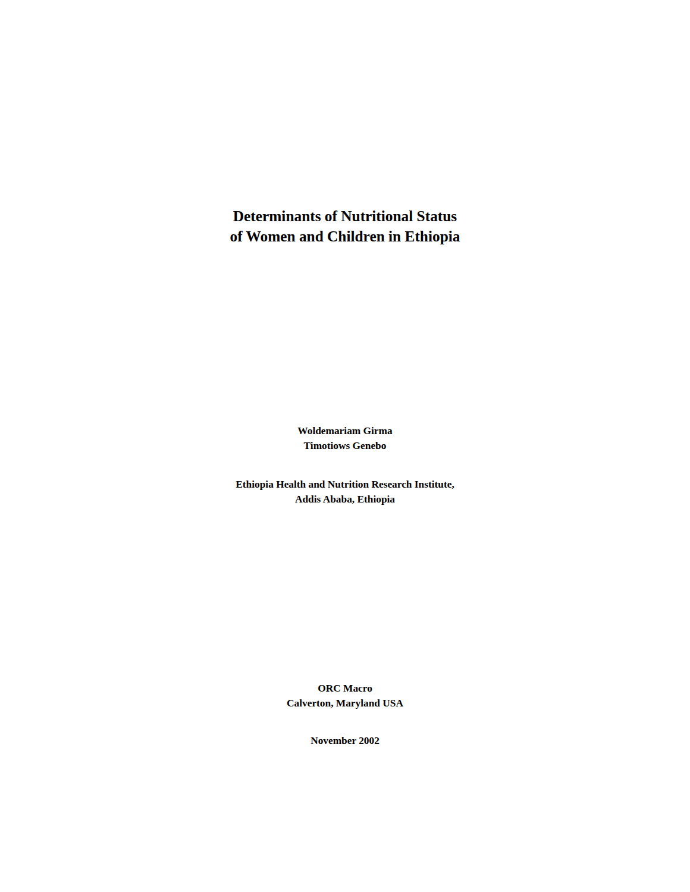Determinants of Nutritional Status
of Women and Children in Ethiopia
Woldemariam Girma
Timotiows Genebo
Ethiopia Health and Nutrition Research Institute,
Addis Ababa, Ethiopia
ORC Macro
Calverton, Maryland USA
November 2002